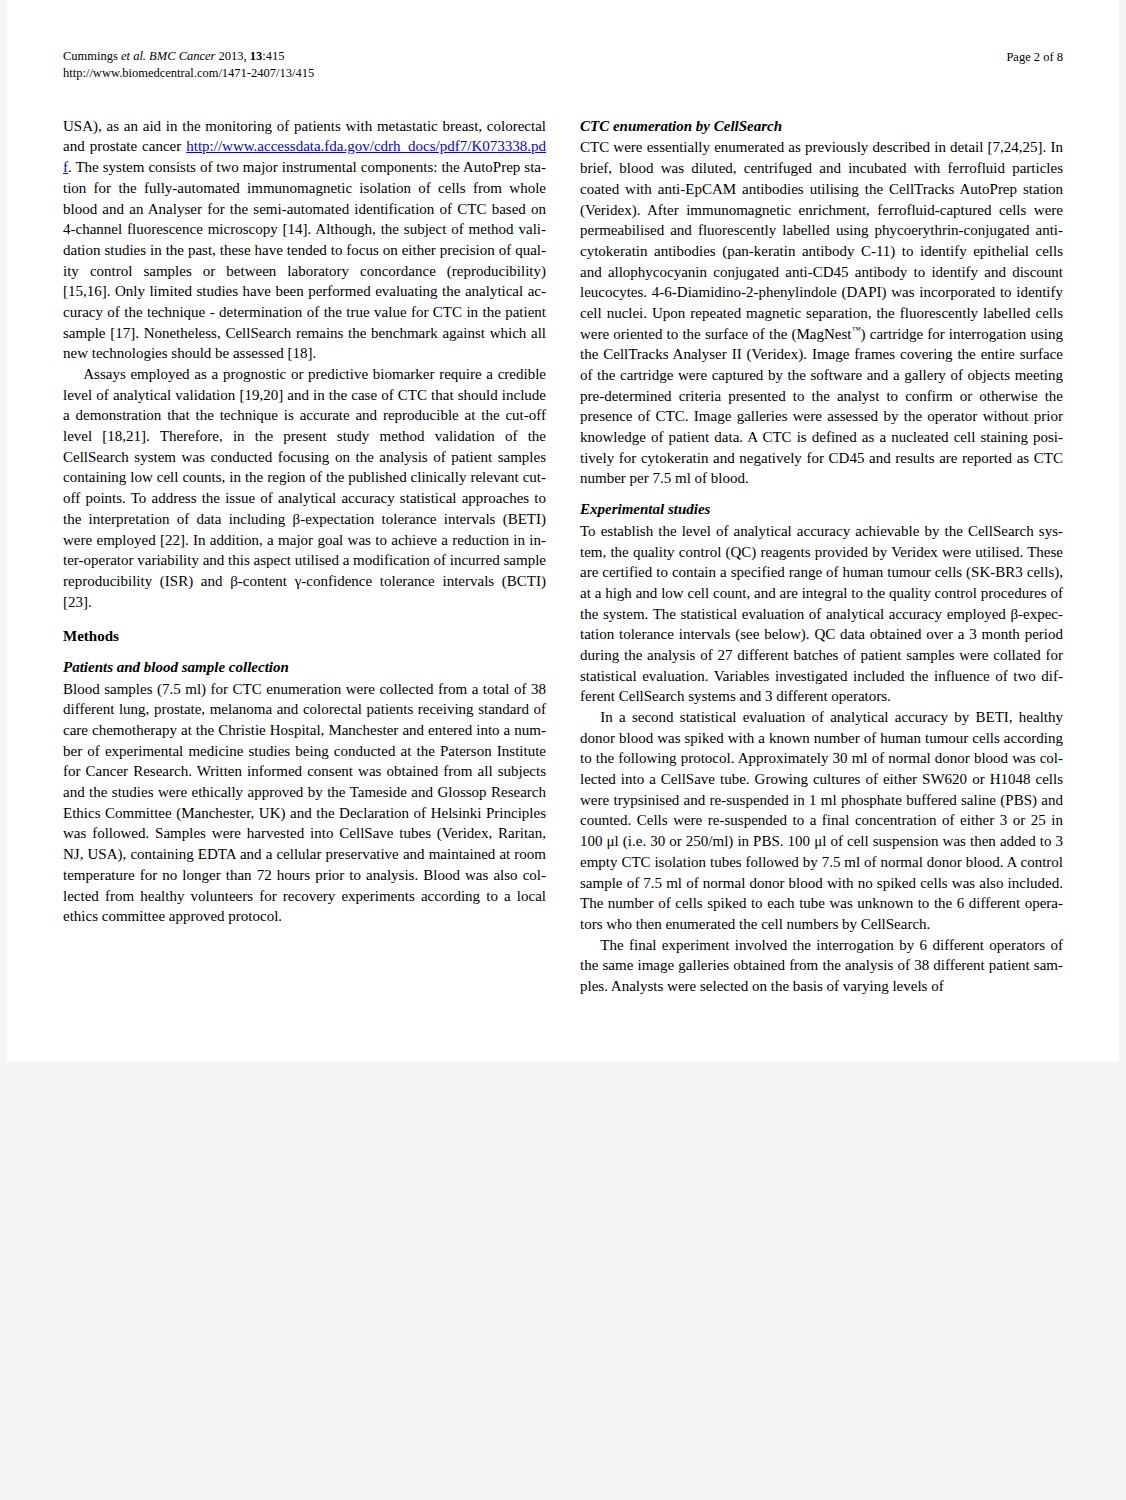Cummings et al. BMC Cancer 2013, 13:415
http://www.biomedcentral.com/1471-2407/13/415
Page 2 of 8
USA), as an aid in the monitoring of patients with metastatic breast, colorectal and prostate cancer http://www.accessdata.fda.gov/cdrh_docs/pdf7/K073338.pdf. The system consists of two major instrumental components: the AutoPrep station for the fully-automated immunomagnetic isolation of cells from whole blood and an Analyser for the semi-automated identification of CTC based on 4-channel fluorescence microscopy [14]. Although, the subject of method validation studies in the past, these have tended to focus on either precision of quality control samples or between laboratory concordance (reproducibility) [15,16]. Only limited studies have been performed evaluating the analytical accuracy of the technique - determination of the true value for CTC in the patient sample [17]. Nonetheless, CellSearch remains the benchmark against which all new technologies should be assessed [18].
Assays employed as a prognostic or predictive biomarker require a credible level of analytical validation [19,20] and in the case of CTC that should include a demonstration that the technique is accurate and reproducible at the cut-off level [18,21]. Therefore, in the present study method validation of the CellSearch system was conducted focusing on the analysis of patient samples containing low cell counts, in the region of the published clinically relevant cut-off points. To address the issue of analytical accuracy statistical approaches to the interpretation of data including β-expectation tolerance intervals (BETI) were employed [22]. In addition, a major goal was to achieve a reduction in inter-operator variability and this aspect utilised a modification of incurred sample reproducibility (ISR) and β-content γ-confidence tolerance intervals (BCTI) [23].
Methods
Patients and blood sample collection
Blood samples (7.5 ml) for CTC enumeration were collected from a total of 38 different lung, prostate, melanoma and colorectal patients receiving standard of care chemotherapy at the Christie Hospital, Manchester and entered into a number of experimental medicine studies being conducted at the Paterson Institute for Cancer Research. Written informed consent was obtained from all subjects and the studies were ethically approved by the Tameside and Glossop Research Ethics Committee (Manchester, UK) and the Declaration of Helsinki Principles was followed. Samples were harvested into CellSave tubes (Veridex, Raritan, NJ, USA), containing EDTA and a cellular preservative and maintained at room temperature for no longer than 72 hours prior to analysis. Blood was also collected from healthy volunteers for recovery experiments according to a local ethics committee approved protocol.
CTC enumeration by CellSearch
CTC were essentially enumerated as previously described in detail [7,24,25]. In brief, blood was diluted, centrifuged and incubated with ferrofluid particles coated with anti-EpCAM antibodies utilising the CellTracks AutoPrep station (Veridex). After immunomagnetic enrichment, ferrofluid-captured cells were permeabilised and fluorescently labelled using phycoerythrin-conjugated anti-cytokeratin antibodies (pan-keratin antibody C-11) to identify epithelial cells and allophycocyanin conjugated anti-CD45 antibody to identify and discount leucocytes. 4-6-Diamidino-2-phenylindole (DAPI) was incorporated to identify cell nuclei. Upon repeated magnetic separation, the fluorescently labelled cells were oriented to the surface of the (MagNest™) cartridge for interrogation using the CellTracks Analyser II (Veridex). Image frames covering the entire surface of the cartridge were captured by the software and a gallery of objects meeting pre-determined criteria presented to the analyst to confirm or otherwise the presence of CTC. Image galleries were assessed by the operator without prior knowledge of patient data. A CTC is defined as a nucleated cell staining positively for cytokeratin and negatively for CD45 and results are reported as CTC number per 7.5 ml of blood.
Experimental studies
To establish the level of analytical accuracy achievable by the CellSearch system, the quality control (QC) reagents provided by Veridex were utilised. These are certified to contain a specified range of human tumour cells (SK-BR3 cells), at a high and low cell count, and are integral to the quality control procedures of the system. The statistical evaluation of analytical accuracy employed β-expectation tolerance intervals (see below). QC data obtained over a 3 month period during the analysis of 27 different batches of patient samples were collated for statistical evaluation. Variables investigated included the influence of two different CellSearch systems and 3 different operators.
In a second statistical evaluation of analytical accuracy by BETI, healthy donor blood was spiked with a known number of human tumour cells according to the following protocol. Approximately 30 ml of normal donor blood was collected into a CellSave tube. Growing cultures of either SW620 or H1048 cells were trypsinised and re-suspended in 1 ml phosphate buffered saline (PBS) and counted. Cells were re-suspended to a final concentration of either 3 or 25 in 100 μl (i.e. 30 or 250/ml) in PBS. 100 μl of cell suspension was then added to 3 empty CTC isolation tubes followed by 7.5 ml of normal donor blood. A control sample of 7.5 ml of normal donor blood with no spiked cells was also included. The number of cells spiked to each tube was unknown to the 6 different operators who then enumerated the cell numbers by CellSearch.
The final experiment involved the interrogation by 6 different operators of the same image galleries obtained from the analysis of 38 different patient samples. Analysts were selected on the basis of varying levels of